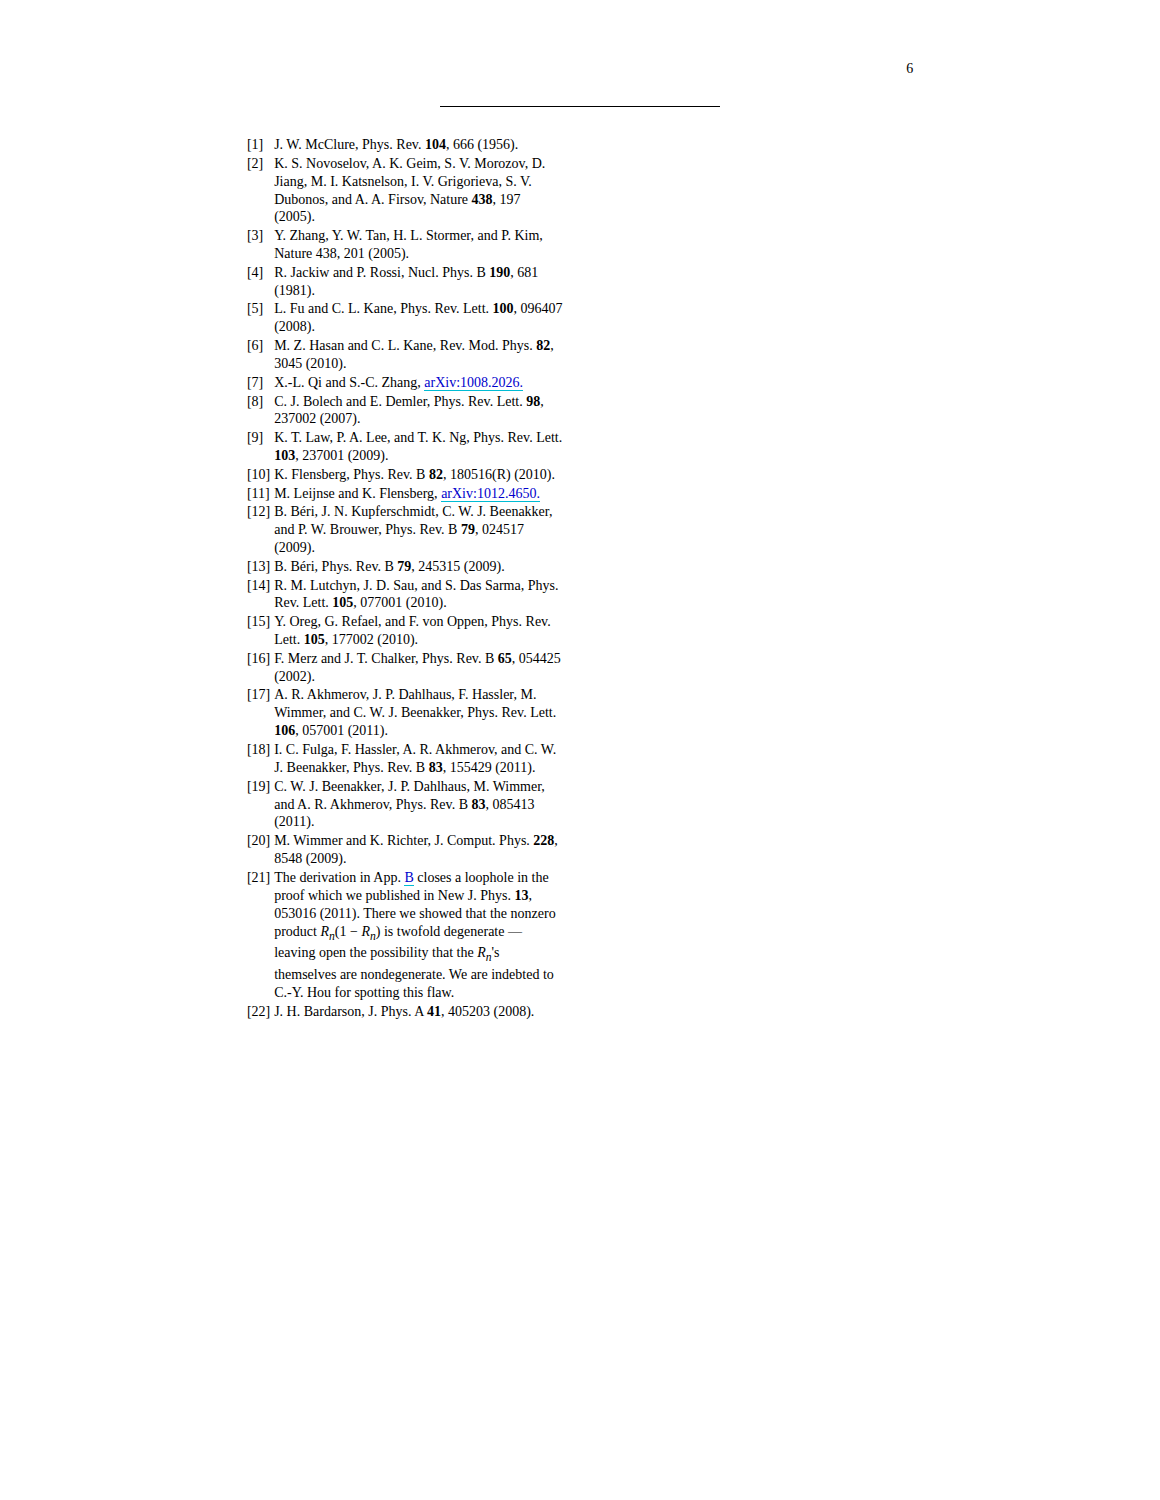6
[1] J. W. McClure, Phys. Rev. 104, 666 (1956).
[2] K. S. Novoselov, A. K. Geim, S. V. Morozov, D. Jiang, M. I. Katsnelson, I. V. Grigorieva, S. V. Dubonos, and A. A. Firsov, Nature 438, 197 (2005).
[3] Y. Zhang, Y. W. Tan, H. L. Stormer, and P. Kim, Nature 438, 201 (2005).
[4] R. Jackiw and P. Rossi, Nucl. Phys. B 190, 681 (1981).
[5] L. Fu and C. L. Kane, Phys. Rev. Lett. 100, 096407 (2008).
[6] M. Z. Hasan and C. L. Kane, Rev. Mod. Phys. 82, 3045 (2010).
[7] X.-L. Qi and S.-C. Zhang, arXiv:1008.2026.
[8] C. J. Bolech and E. Demler, Phys. Rev. Lett. 98, 237002 (2007).
[9] K. T. Law, P. A. Lee, and T. K. Ng, Phys. Rev. Lett. 103, 237001 (2009).
[10] K. Flensberg, Phys. Rev. B 82, 180516(R) (2010).
[11] M. Leijnse and K. Flensberg, arXiv:1012.4650.
[12] B. Béri, J. N. Kupferschmidt, C. W. J. Beenakker, and P. W. Brouwer, Phys. Rev. B 79, 024517 (2009).
[13] B. Béri, Phys. Rev. B 79, 245315 (2009).
[14] R. M. Lutchyn, J. D. Sau, and S. Das Sarma, Phys. Rev. Lett. 105, 077001 (2010).
[15] Y. Oreg, G. Refael, and F. von Oppen, Phys. Rev. Lett. 105, 177002 (2010).
[16] F. Merz and J. T. Chalker, Phys. Rev. B 65, 054425 (2002).
[17] A. R. Akhmerov, J. P. Dahlhaus, F. Hassler, M. Wimmer, and C. W. J. Beenakker, Phys. Rev. Lett. 106, 057001 (2011).
[18] I. C. Fulga, F. Hassler, A. R. Akhmerov, and C. W. J. Beenakker, Phys. Rev. B 83, 155429 (2011).
[19] C. W. J. Beenakker, J. P. Dahlhaus, M. Wimmer, and A. R. Akhmerov, Phys. Rev. B 83, 085413 (2011).
[20] M. Wimmer and K. Richter, J. Comput. Phys. 228, 8548 (2009).
[21] The derivation in App. B closes a loophole in the proof which we published in New J. Phys. 13, 053016 (2011). There we showed that the nonzero product Rn(1 − Rn) is twofold degenerate — leaving open the possibility that the Rn's themselves are nondegenerate. We are indebted to C.-Y. Hou for spotting this flaw.
[22] J. H. Bardarson, J. Phys. A 41, 405203 (2008).